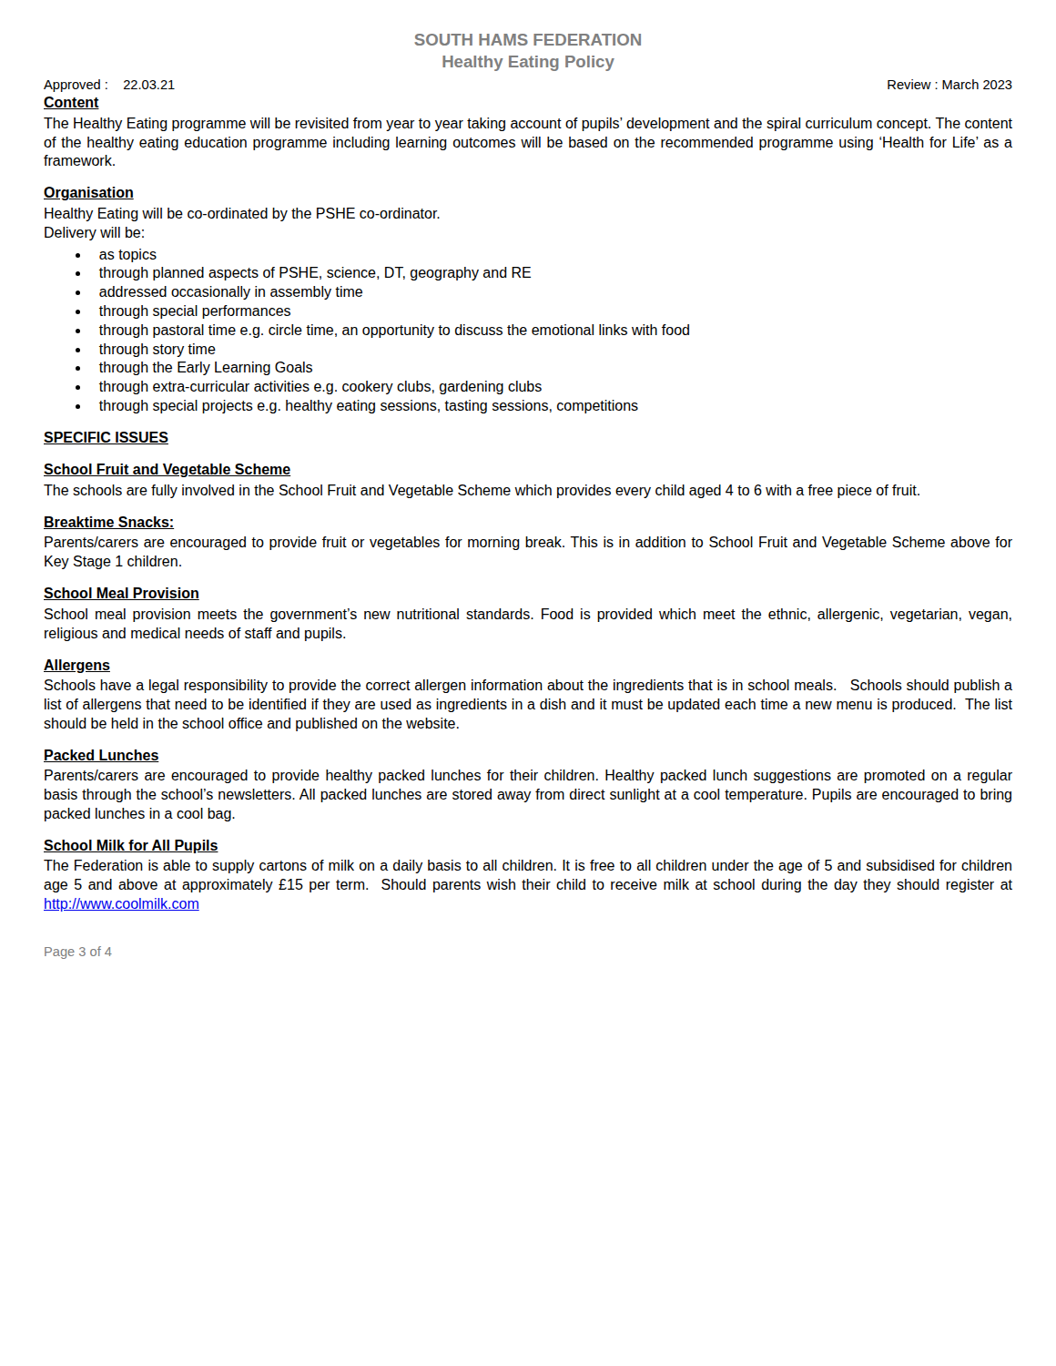SOUTH HAMS FEDERATION
Healthy Eating Policy
Approved : 22.03.21 Review : March 2023
Content
The Healthy Eating programme will be revisited from year to year taking account of pupils’ development and the spiral curriculum concept. The content of the healthy eating education programme including learning outcomes will be based on the recommended programme using ‘Health for Life’ as a framework.
Organisation
Healthy Eating will be co-ordinated by the PSHE co-ordinator.
Delivery will be:
as topics
through planned aspects of PSHE, science, DT, geography and RE
addressed occasionally in assembly time
through special performances
through pastoral time e.g. circle time, an opportunity to discuss the emotional links with food
through story time
through the Early Learning Goals
through extra-curricular activities e.g. cookery clubs, gardening clubs
through special projects e.g. healthy eating sessions, tasting sessions, competitions
SPECIFIC ISSUES
School Fruit and Vegetable Scheme
The schools are fully involved in the School Fruit and Vegetable Scheme which provides every child aged 4 to 6 with a free piece of fruit.
Breaktime Snacks:
Parents/carers are encouraged to provide fruit or vegetables for morning break. This is in addition to School Fruit and Vegetable Scheme above for Key Stage 1 children.
School Meal Provision
School meal provision meets the government’s new nutritional standards. Food is provided which meet the ethnic, allergenic, vegetarian, vegan, religious and medical needs of staff and pupils.
Allergens
Schools have a legal responsibility to provide the correct allergen information about the ingredients that is in school meals. Schools should publish a list of allergens that need to be identified if they are used as ingredients in a dish and it must be updated each time a new menu is produced. The list should be held in the school office and published on the website.
Packed Lunches
Parents/carers are encouraged to provide healthy packed lunches for their children. Healthy packed lunch suggestions are promoted on a regular basis through the school’s newsletters. All packed lunches are stored away from direct sunlight at a cool temperature. Pupils are encouraged to bring packed lunches in a cool bag.
School Milk for All Pupils
The Federation is able to supply cartons of milk on a daily basis to all children. It is free to all children under the age of 5 and subsidised for children age 5 and above at approximately £15 per term. Should parents wish their child to receive milk at school during the day they should register at http://www.coolmilk.com
Page 3 of 4